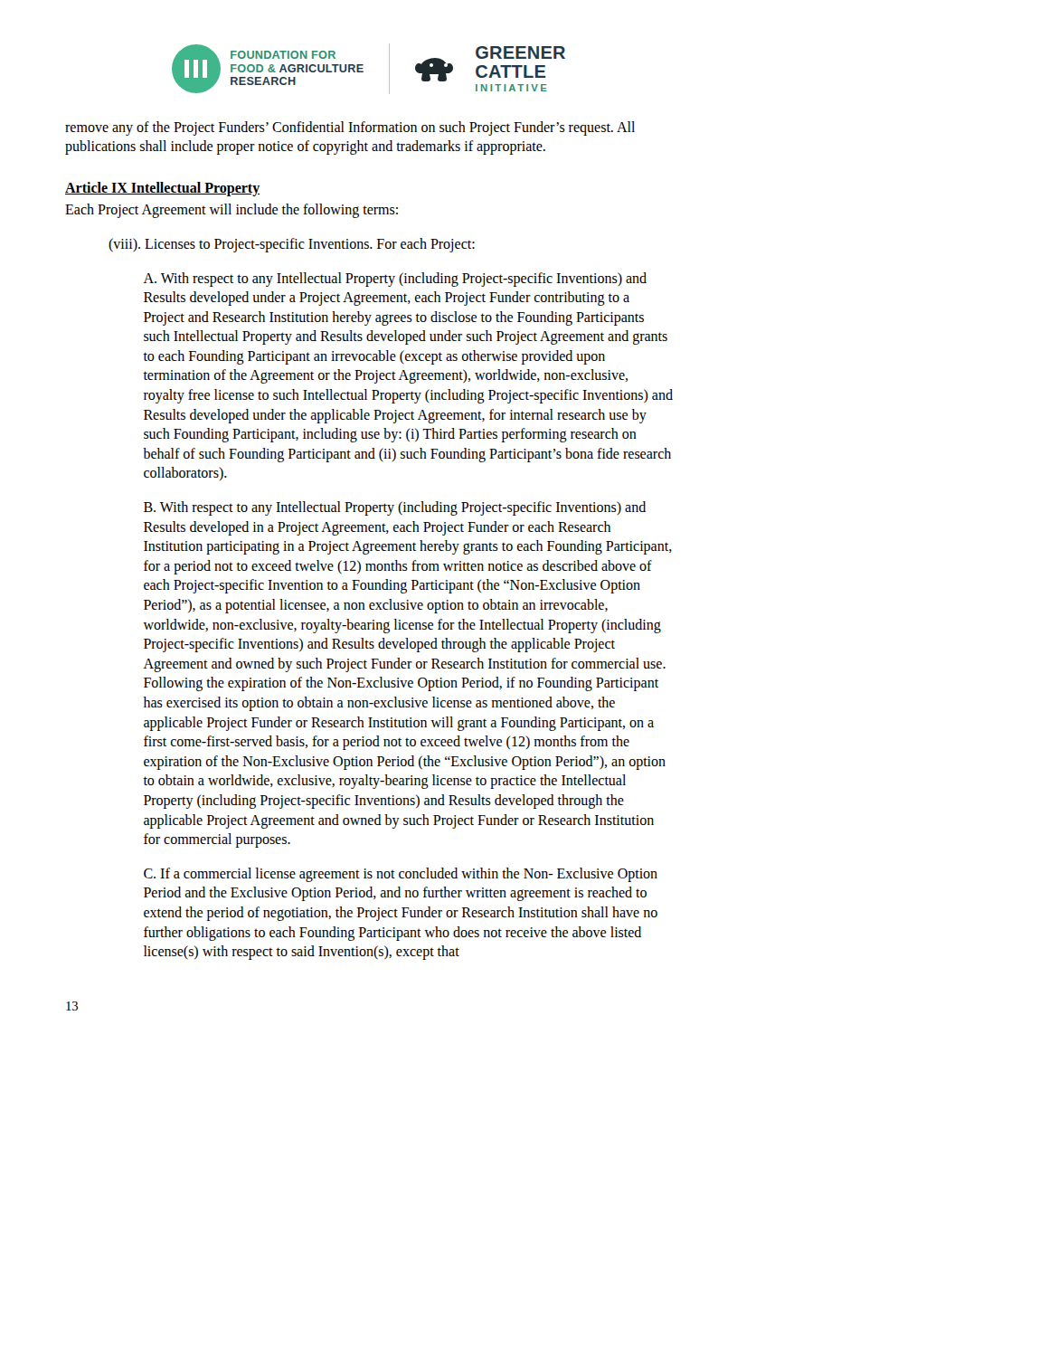Foundation for
Food & Agriculture
Research
Greener Cattle Initiative
remove any of the Project Funders’ Confidential Information on such Project Funder’s request. All publications shall include proper notice of copyright and trademarks if appropriate.
Article IX Intellectual Property
Each Project Agreement will include the following terms:
(viii). Licenses to Project-specific Inventions. For each Project:
A. With respect to any Intellectual Property (including Project-specific Inventions) and Results developed under a Project Agreement, each Project Funder contributing to a Project and Research Institution hereby agrees to disclose to the Founding Participants such Intellectual Property and Results developed under such Project Agreement and grants to each Founding Participant an irrevocable (except as otherwise provided upon termination of the Agreement or the Project Agreement), worldwide, non-exclusive, royalty free license to such Intellectual Property (including Project-specific Inventions) and Results developed under the applicable Project Agreement, for internal research use by such Founding Participant, including use by: (i) Third Parties performing research on behalf of such Founding Participant and (ii) such Founding Participant’s bona fide research collaborators).
B. With respect to any Intellectual Property (including Project-specific Inventions) and Results developed in a Project Agreement, each Project Funder or each Research Institution participating in a Project Agreement hereby grants to each Founding Participant, for a period not to exceed twelve (12) months from written notice as described above of each Project-specific Invention to a Founding Participant (the “Non-Exclusive Option Period”), as a potential licensee, a non exclusive option to obtain an irrevocable, worldwide, non-exclusive, royalty-bearing license for the Intellectual Property (including Project-specific Inventions) and Results developed through the applicable Project Agreement and owned by such Project Funder or Research Institution for commercial use. Following the expiration of the Non-Exclusive Option Period, if no Founding Participant has exercised its option to obtain a non-exclusive license as mentioned above, the applicable Project Funder or Research Institution will grant a Founding Participant, on a first come-first-served basis, for a period not to exceed twelve (12) months from the expiration of the Non-Exclusive Option Period (the “Exclusive Option Period”), an option to obtain a worldwide, exclusive, royalty-bearing license to practice the Intellectual Property (including Project-specific Inventions) and Results developed through the applicable Project Agreement and owned by such Project Funder or Research Institution for commercial purposes.
C. If a commercial license agreement is not concluded within the Non- Exclusive Option Period and the Exclusive Option Period, and no further written agreement is reached to extend the period of negotiation, the Project Funder or Research Institution shall have no further obligations to each Founding Participant who does not receive the above listed license(s) with respect to said Invention(s), except that
13